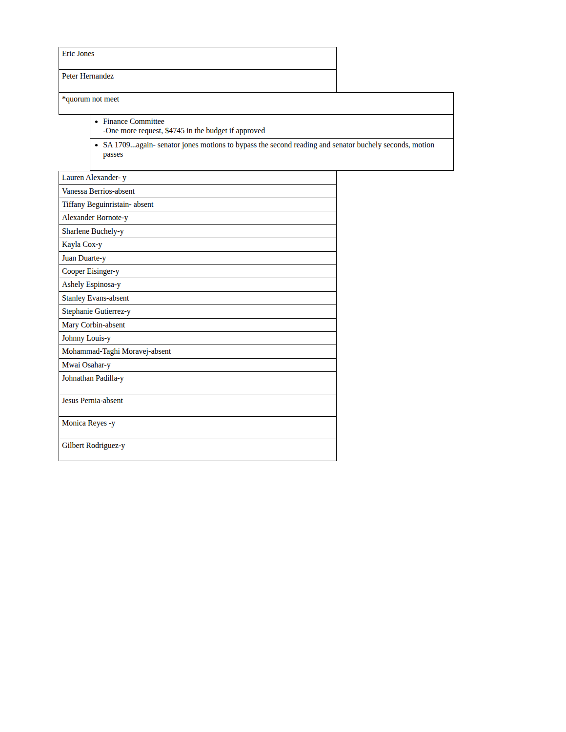| Eric Jones |
| Peter Hernandez |
| *quorum not meet |
| | Finance Committee -One more request, $4745 in the budget if approved |
| | SA 1709...again- senator jones motions to bypass the second reading and senator buchely seconds, motion passes |
| Lauren Alexander- y |
| Vanessa Berrios-absent |
| Tiffany Beguinristain- absent |
| Alexander Bornote-y |
| Sharlene Buchely-y |
| Kayla Cox-y |
| Juan Duarte-y |
| Cooper Eisinger-y |
| Ashely Espinosa-y |
| Stanley Evans-absent |
| Stephanie Gutierrez-y |
| Mary Corbin-absent |
| Johnny Louis-y |
| Mohammad-Taghi Moravej-absent |
| Mwai Osahar-y |
| Johnathan Padilla-y |
| Jesus Pernia-absent |
| Monica Reyes -y |
| Gilbert Rodriguez-y |